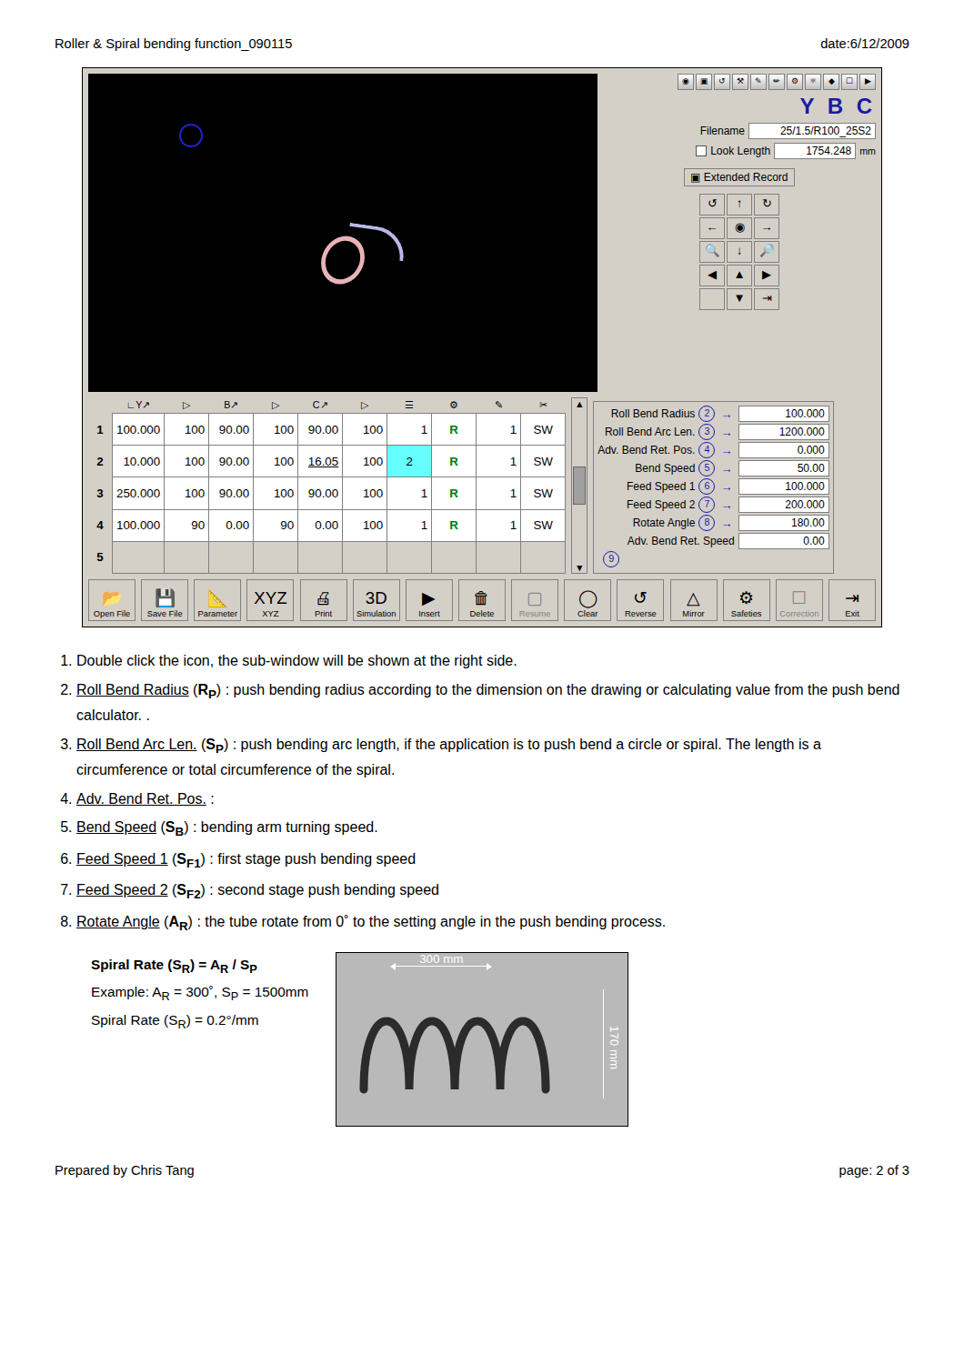Roller & Spiral bending function_090115
date:6/12/2009
◉
▣
↺
⚒
✎
✏
⚙
⚛
◆
☐
▶
Y B C
Filename 25/1.5/R100_25S2
Look Length 1754.248 mm
▣ Extended Record
↺
↑
↻
←
◉
→
🔍
↓
🔎
◀
▲
▶
▼
⇥
| | ∟Y↗ | ▷ | B↗ | ▷ | C↗ | ▷ | ☰ | ⚙ | ✎ | ✂ |
| --- | --- | --- | --- | --- | --- | --- | --- | --- | --- | --- |
| 1 | 100.000 | 100 | 90.00 | 100 | 90.00 | 100 | 1 | R | 1 | SW |
| 2 | 10.000 | 100 | 90.00 | 100 | 16.05 | 100 | 2 | R | 1 | SW |
| 3 | 250.000 | 100 | 90.00 | 100 | 90.00 | 100 | 1 | R | 1 | SW |
| 4 | 100.000 | 90 | 0.00 | 90 | 0.00 | 100 | 1 | R | 1 | SW |
| 5 | | | | | | | | | | |
▲
▼
Roll Bend Radius 2→ 100.000
Roll Bend Arc Len. 3→ 1200.000
Adv. Bend Ret. Pos. 4→ 0.000
Bend Speed 5→ 50.00
Feed Speed 1 6→ 100.000
Feed Speed 2 7→ 200.000
Rotate Angle 8→ 180.00
Adv. Bend Ret. Speed 0.00
9
📂Open File
💾Save File
📐Parameter
XYZXYZ
🖨Print
3DSimulation
▶Insert
🗑Delete
▢Resume
◯Clear
↺Reverse
△Mirror
⚙Safeties
☐Correction
⇥Exit
Double click the icon, the sub-window will be shown at the right side.
Roll Bend Radius (RP) : push bending radius according to the dimension on the drawing or calculating value from the push bend calculator. .
Roll Bend Arc Len. (SP) : push bending arc length, if the application is to push bend a circle or spiral. The length is a circumference or total circumference of the spiral.
Adv. Bend Ret. Pos. :
Bend Speed (SB) : bending arm turning speed.
Feed Speed 1 (SF1) : first stage push bending speed
Feed Speed 2 (SF2) : second stage push bending speed
Rotate Angle (AR) : the tube rotate from 0˚ to the setting angle in the push bending process.
Spiral Rate (SR) = AR / SP
Example: AR = 300˚, SP = 1500mm
Spiral Rate (SR) = 0.2°/mm
300 mm
170 mm
Prepared by Chris Tang
page: 2 of 3